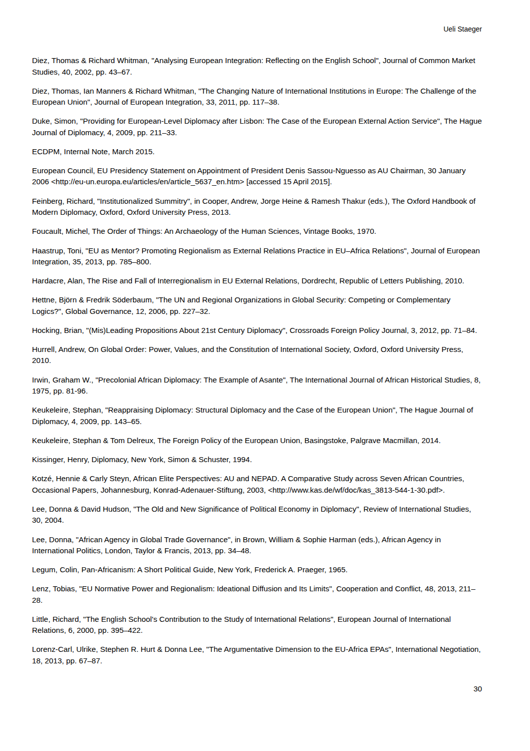Ueli Staeger
Diez, Thomas & Richard Whitman, "Analysing European Integration: Reflecting on the English School", Journal of Common Market Studies, 40, 2002, pp. 43–67.
Diez, Thomas, Ian Manners & Richard Whitman, "The Changing Nature of International Institutions in Europe: The Challenge of the European Union", Journal of European Integration, 33, 2011, pp. 117–38.
Duke, Simon, "Providing for European-Level Diplomacy after Lisbon: The Case of the European External Action Service", The Hague Journal of Diplomacy, 4, 2009, pp. 211–33.
ECDPM, Internal Note, March 2015.
European Council, EU Presidency Statement on Appointment of President Denis Sassou-Nguesso as AU Chairman, 30 January 2006 <http://eu-un.europa.eu/articles/en/article_5637_en.htm> [accessed 15 April 2015].
Feinberg, Richard, "Institutionalized Summitry", in Cooper, Andrew, Jorge Heine & Ramesh Thakur (eds.), The Oxford Handbook of Modern Diplomacy, Oxford, Oxford University Press, 2013.
Foucault, Michel, The Order of Things: An Archaeology of the Human Sciences, Vintage Books, 1970.
Haastrup, Toni, "EU as Mentor? Promoting Regionalism as External Relations Practice in EU–Africa Relations", Journal of European Integration, 35, 2013, pp. 785–800.
Hardacre, Alan, The Rise and Fall of Interregionalism in EU External Relations, Dordrecht, Republic of Letters Publishing, 2010.
Hettne, Björn & Fredrik Söderbaum, "The UN and Regional Organizations in Global Security: Competing or Complementary Logics?", Global Governance, 12, 2006, pp. 227–32.
Hocking, Brian, "(Mis)Leading Propositions About 21st Century Diplomacy", Crossroads Foreign Policy Journal, 3, 2012, pp. 71–84.
Hurrell, Andrew, On Global Order: Power, Values, and the Constitution of International Society, Oxford, Oxford University Press, 2010.
Irwin, Graham W., "Precolonial African Diplomacy: The Example of Asante", The International Journal of African Historical Studies, 8, 1975, pp. 81-96.
Keukeleire, Stephan, "Reappraising Diplomacy: Structural Diplomacy and the Case of the European Union", The Hague Journal of Diplomacy, 4, 2009, pp. 143–65.
Keukeleire, Stephan & Tom Delreux, The Foreign Policy of the European Union, Basingstoke, Palgrave Macmillan, 2014.
Kissinger, Henry, Diplomacy, New York, Simon & Schuster, 1994.
Kotzé, Hennie & Carly Steyn, African Elite Perspectives: AU and NEPAD. A Comparative Study across Seven African Countries, Occasional Papers, Johannesburg, Konrad-Adenauer-Stiftung, 2003, <http://www.kas.de/wf/doc/kas_3813-544-1-30.pdf>.
Lee, Donna & David Hudson, "The Old and New Significance of Political Economy in Diplomacy", Review of International Studies, 30, 2004.
Lee, Donna, "African Agency in Global Trade Governance", in Brown, William & Sophie Harman (eds.), African Agency in International Politics, London, Taylor & Francis, 2013, pp. 34–48.
Legum, Colin, Pan-Africanism: A Short Political Guide, New York, Frederick A. Praeger, 1965.
Lenz, Tobias, "EU Normative Power and Regionalism: Ideational Diffusion and Its Limits", Cooperation and Conflict, 48, 2013, 211–28.
Little, Richard, "The English School's Contribution to the Study of International Relations", European Journal of International Relations, 6, 2000, pp. 395–422.
Lorenz-Carl, Ulrike, Stephen R. Hurt & Donna Lee, "The Argumentative Dimension to the EU-Africa EPAs", International Negotiation, 18, 2013, pp. 67–87.
30